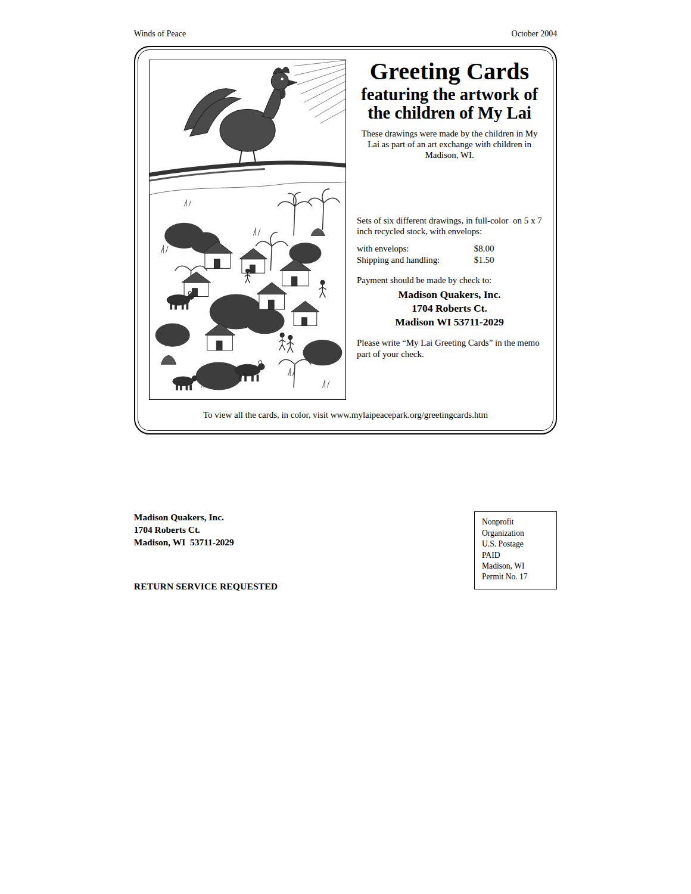Winds of Peace
October 2004
Greeting Cards
featuring the artwork of the children of My Lai
These drawings were made by the children in My Lai as part of an art exchange with children in Madison, WI.
Sets of six different drawings, in full-color on 5 x 7 inch recycled stock, with envelops:
with envelops:$8.00
Shipping and handling:$1.50
Payment should be made by check to:
Madison Quakers, Inc.
1704 Roberts Ct.
Madison WI 53711-2029
Please write “My Lai Greeting Cards” in the memo part of your check.
To view all the cards, in color, visit www.mylaipeacepark.org/greetingcards.htm
Madison Quakers, Inc.
1704 Roberts Ct.
Madison, WI 53711-2029
RETURN SERVICE REQUESTED
Nonprofit
Organization
U.S. Postage
PAID
Madison, WI
Permit No. 17